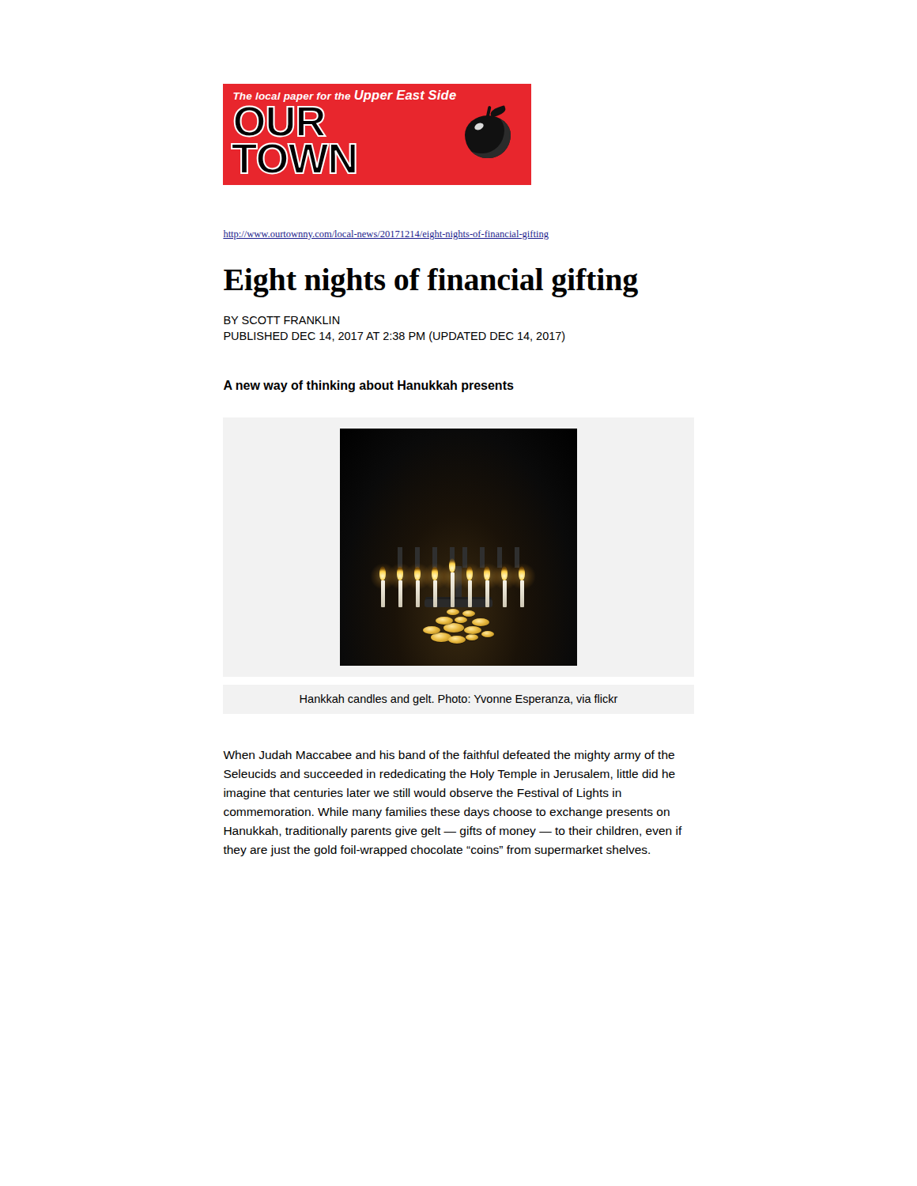The local paper for the Upper East Side
OUR
TOWN
http://www.ourtownny.com/local-news/20171214/eight-nights-of-financial-gifting
Eight nights of financial gifting
BY SCOTT FRANKLIN PUBLISHED DEC 14, 2017 AT 2:38 PM (UPDATED DEC 14, 2017)
A new way of thinking about Hanukkah presents
Hankkah candles and gelt. Photo: Yvonne Esperanza, via flickr
When Judah Maccabee and his band of the faithful defeated the mighty army of the Seleucids and succeeded in rededicating the Holy Temple in Jerusalem, little did he imagine that centuries later we still would observe the Festival of Lights in commemoration. While many families these days choose to exchange presents on Hanukkah, traditionally parents give gelt — gifts of money — to their children, even if they are just the gold foil-wrapped chocolate “coins” from supermarket shelves.